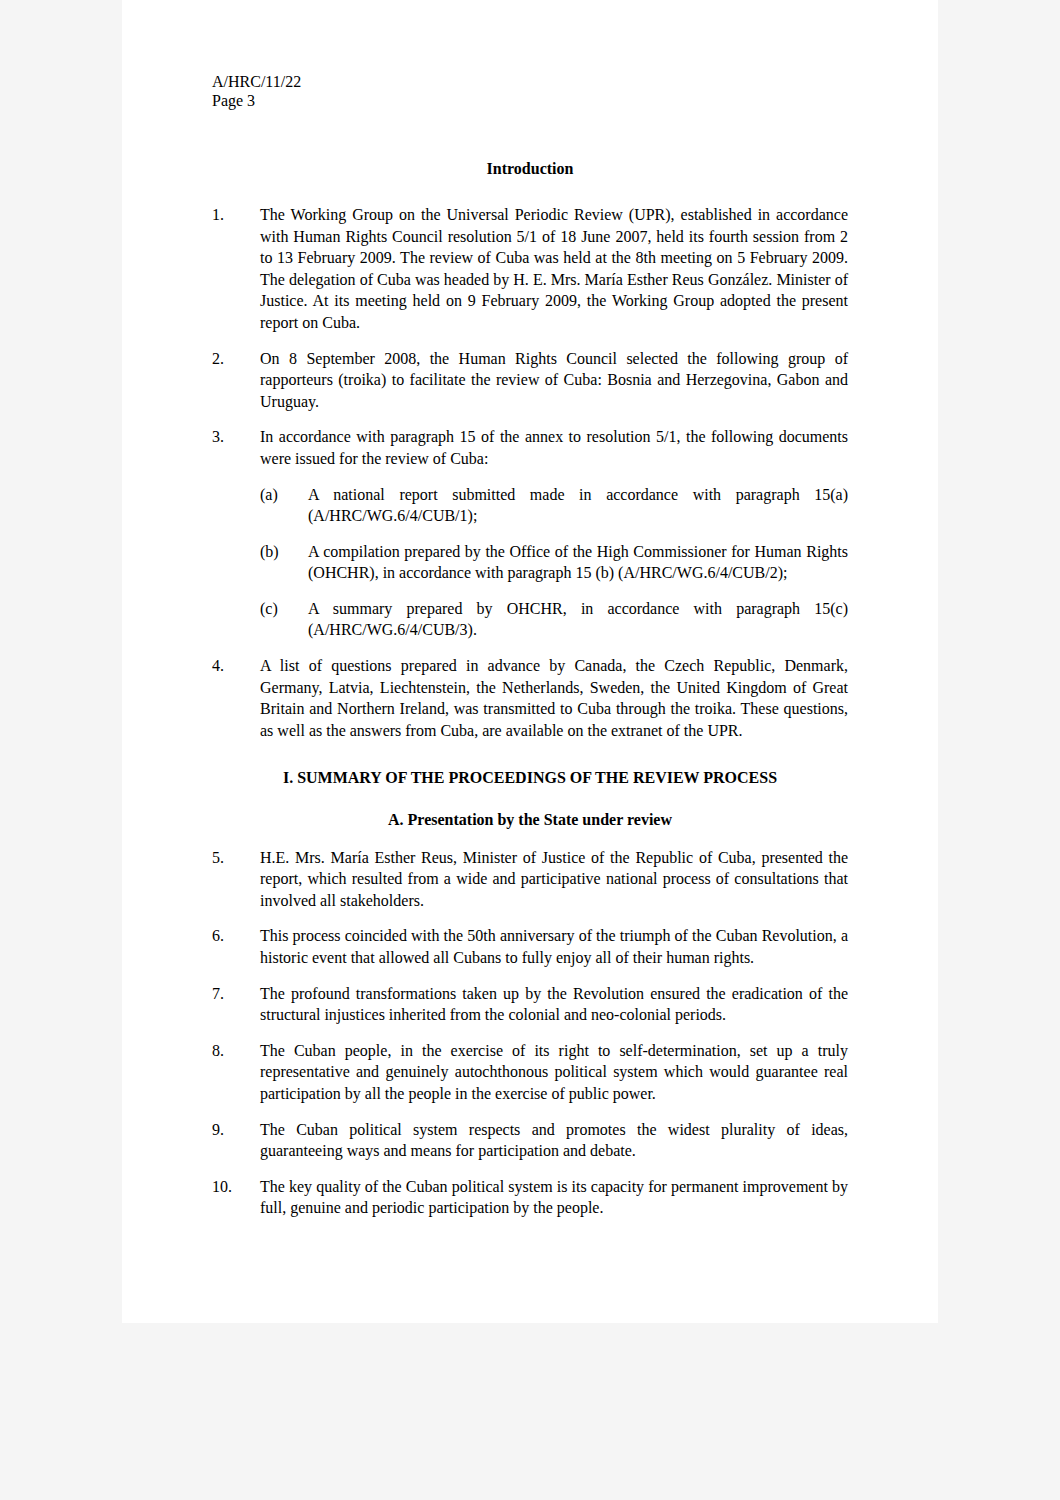A/HRC/11/22
Page 3
Introduction
1. The Working Group on the Universal Periodic Review (UPR), established in accordance with Human Rights Council resolution 5/1 of 18 June 2007, held its fourth session from 2 to 13 February 2009. The review of Cuba was held at the 8th meeting on 5 February 2009. The delegation of Cuba was headed by H. E. Mrs. María Esther Reus González. Minister of Justice. At its meeting held on 9 February 2009, the Working Group adopted the present report on Cuba.
2. On 8 September 2008, the Human Rights Council selected the following group of rapporteurs (troika) to facilitate the review of Cuba: Bosnia and Herzegovina, Gabon and Uruguay.
3. In accordance with paragraph 15 of the annex to resolution 5/1, the following documents were issued for the review of Cuba:
(a) A national report submitted made in accordance with paragraph 15(a) (A/HRC/WG.6/4/CUB/1);
(b) A compilation prepared by the Office of the High Commissioner for Human Rights (OHCHR), in accordance with paragraph 15 (b) (A/HRC/WG.6/4/CUB/2);
(c) A summary prepared by OHCHR, in accordance with paragraph 15(c) (A/HRC/WG.6/4/CUB/3).
4. A list of questions prepared in advance by Canada, the Czech Republic, Denmark, Germany, Latvia, Liechtenstein, the Netherlands, Sweden, the United Kingdom of Great Britain and Northern Ireland, was transmitted to Cuba through the troika. These questions, as well as the answers from Cuba, are available on the extranet of the UPR.
I. SUMMARY OF THE PROCEEDINGS OF THE REVIEW PROCESS
A. Presentation by the State under review
5. H.E. Mrs. María Esther Reus, Minister of Justice of the Republic of Cuba, presented the report, which resulted from a wide and participative national process of consultations that involved all stakeholders.
6. This process coincided with the 50th anniversary of the triumph of the Cuban Revolution, a historic event that allowed all Cubans to fully enjoy all of their human rights.
7. The profound transformations taken up by the Revolution ensured the eradication of the structural injustices inherited from the colonial and neo-colonial periods.
8. The Cuban people, in the exercise of its right to self-determination, set up a truly representative and genuinely autochthonous political system which would guarantee real participation by all the people in the exercise of public power.
9. The Cuban political system respects and promotes the widest plurality of ideas, guaranteeing ways and means for participation and debate.
10. The key quality of the Cuban political system is its capacity for permanent improvement by full, genuine and periodic participation by the people.